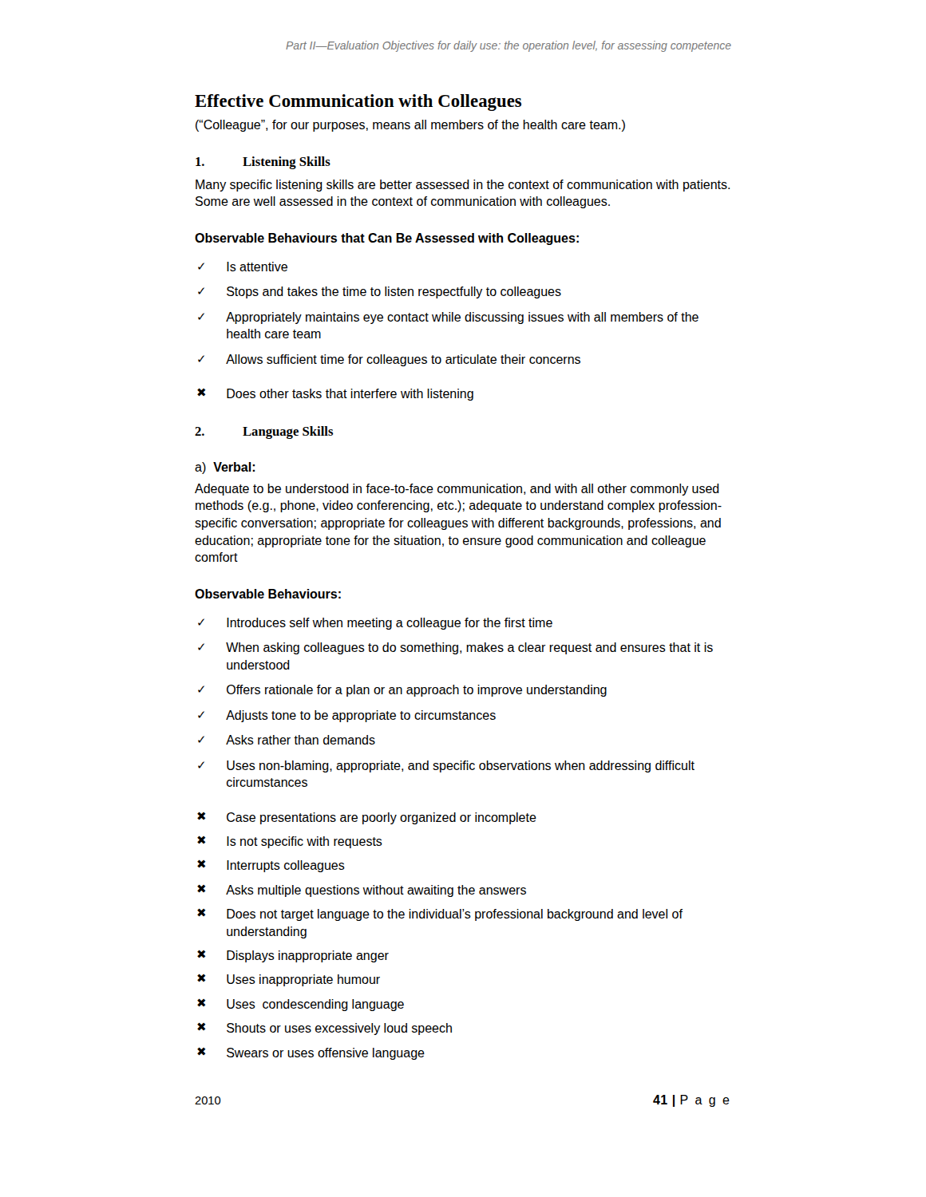Part II—Evaluation Objectives for daily use: the operation level, for assessing competence
Effective Communication with Colleagues
(“Colleague”, for our purposes, means all members of the health care team.)
1. Listening Skills
Many specific listening skills are better assessed in the context of communication with patients. Some are well assessed in the context of communication with colleagues.
Observable Behaviours that Can Be Assessed with Colleagues:
Is attentive
Stops and takes the time to listen respectfully to colleagues
Appropriately maintains eye contact while discussing issues with all members of the health care team
Allows sufficient time for colleagues to articulate their concerns
Does other tasks that interfere with listening
2. Language Skills
a) Verbal:
Adequate to be understood in face-to-face communication, and with all other commonly used methods (e.g., phone, video conferencing, etc.); adequate to understand complex profession-specific conversation; appropriate for colleagues with different backgrounds, professions, and education; appropriate tone for the situation, to ensure good communication and colleague comfort
Observable Behaviours:
Introduces self when meeting a colleague for the first time
When asking colleagues to do something, makes a clear request and ensures that it is understood
Offers rationale for a plan or an approach to improve understanding
Adjusts tone to be appropriate to circumstances
Asks rather than demands
Uses non-blaming, appropriate, and specific observations when addressing difficult circumstances
Case presentations are poorly organized or incomplete
Is not specific with requests
Interrupts colleagues
Asks multiple questions without awaiting the answers
Does not target language to the individual’s professional background and level of understanding
Displays inappropriate anger
Uses inappropriate humour
Uses condescending language
Shouts or uses excessively loud speech
Swears or uses offensive language
2010 41 | P a g e